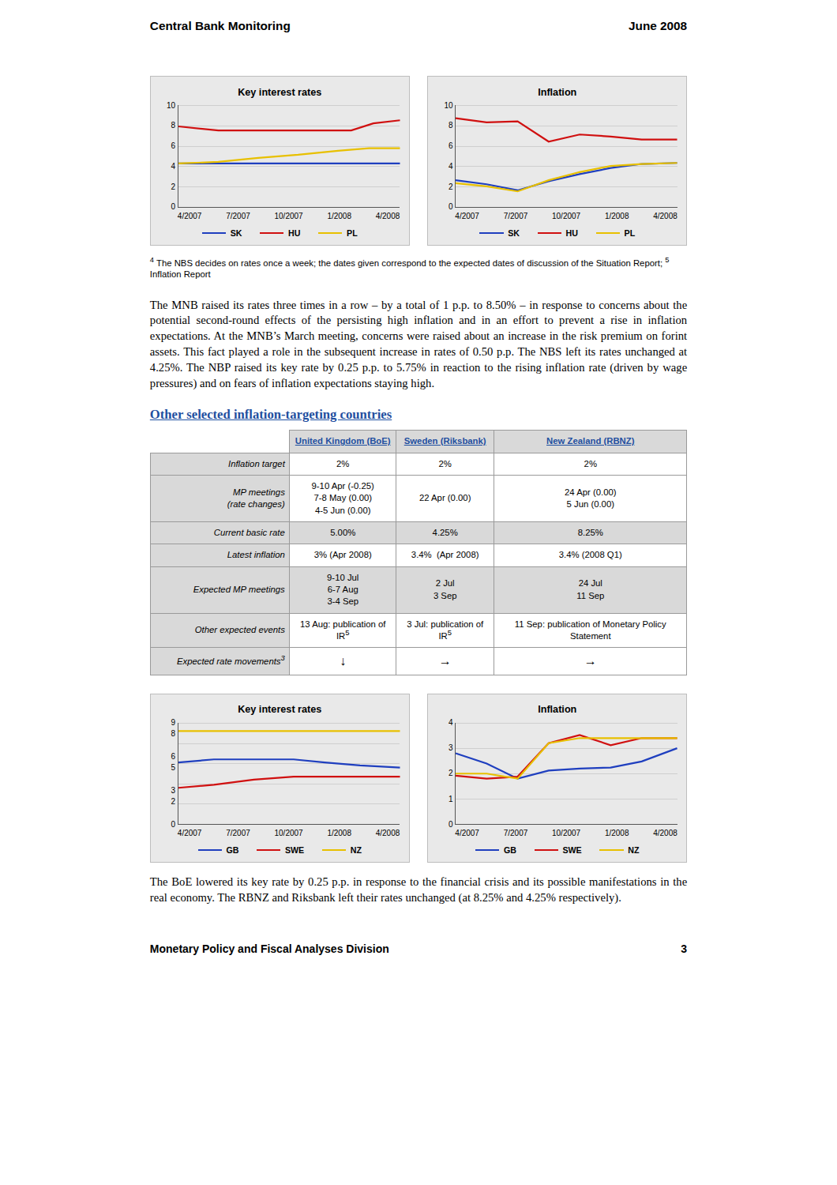Central Bank Monitoring
June 2008
Key interest rates
10 8 6 4 2 0
4/20077/200710/20071/20084/2008
SK HU PL
Inflation
10 8 6 4 2 0
4/20077/200710/20071/20084/2008
SK HU PL
4 The NBS decides on rates once a week; the dates given correspond to the expected dates of discussion of the Situation Report; 5 Inflation Report
The MNB raised its rates three times in a row – by a total of 1 p.p. to 8.50% – in response to concerns about the potential second-round effects of the persisting high inflation and in an effort to prevent a rise in inflation expectations. At the MNB’s March meeting, concerns were raised about an increase in the risk premium on forint assets. This fact played a role in the subsequent increase in rates of 0.50 p.p. The NBS left its rates unchanged at 4.25%. The NBP raised its key rate by 0.25 p.p. to 5.75% in reaction to the rising inflation rate (driven by wage pressures) and on fears of inflation expectations staying high.
Other selected inflation-targeting countries
| | United Kingdom (BoE) | Sweden (Riksbank) | New Zealand (RBNZ) |
| --- | --- | --- | --- |
| Inflation target | 2% | 2% | 2% |
| MP meetings (rate changes) | 9-10 Apr (-0.25) 7-8 May (0.00) 4-5 Jun (0.00) | 22 Apr (0.00) | 24 Apr (0.00) 5 Jun (0.00) |
| Current basic rate | 5.00% | 4.25% | 8.25% |
| Latest inflation | 3% (Apr 2008) | 3.4% (Apr 2008) | 3.4% (2008 Q1) |
| Expected MP meetings | 9-10 Jul 6-7 Aug 3-4 Sep | 2 Jul 3 Sep | 24 Jul 11 Sep |
| Other expected events | 13 Aug: publication of IR 5 | 3 Jul: publication of IR 5 | 11 Sep: publication of Monetary Policy Statement |
| Expected rate movements 3 | ↓ | → | → |
Key interest rates
9 8 6 5 3 2 0
4/20077/200710/20071/20084/2008
GB SWE NZ
Inflation
4 3 2 1 0
4/20077/200710/20071/20084/2008
GB SWE NZ
The BoE lowered its key rate by 0.25 p.p. in response to the financial crisis and its possible manifestations in the real economy. The RBNZ and Riksbank left their rates unchanged (at 8.25% and 4.25% respectively).
Monetary Policy and Fiscal Analyses Division
3